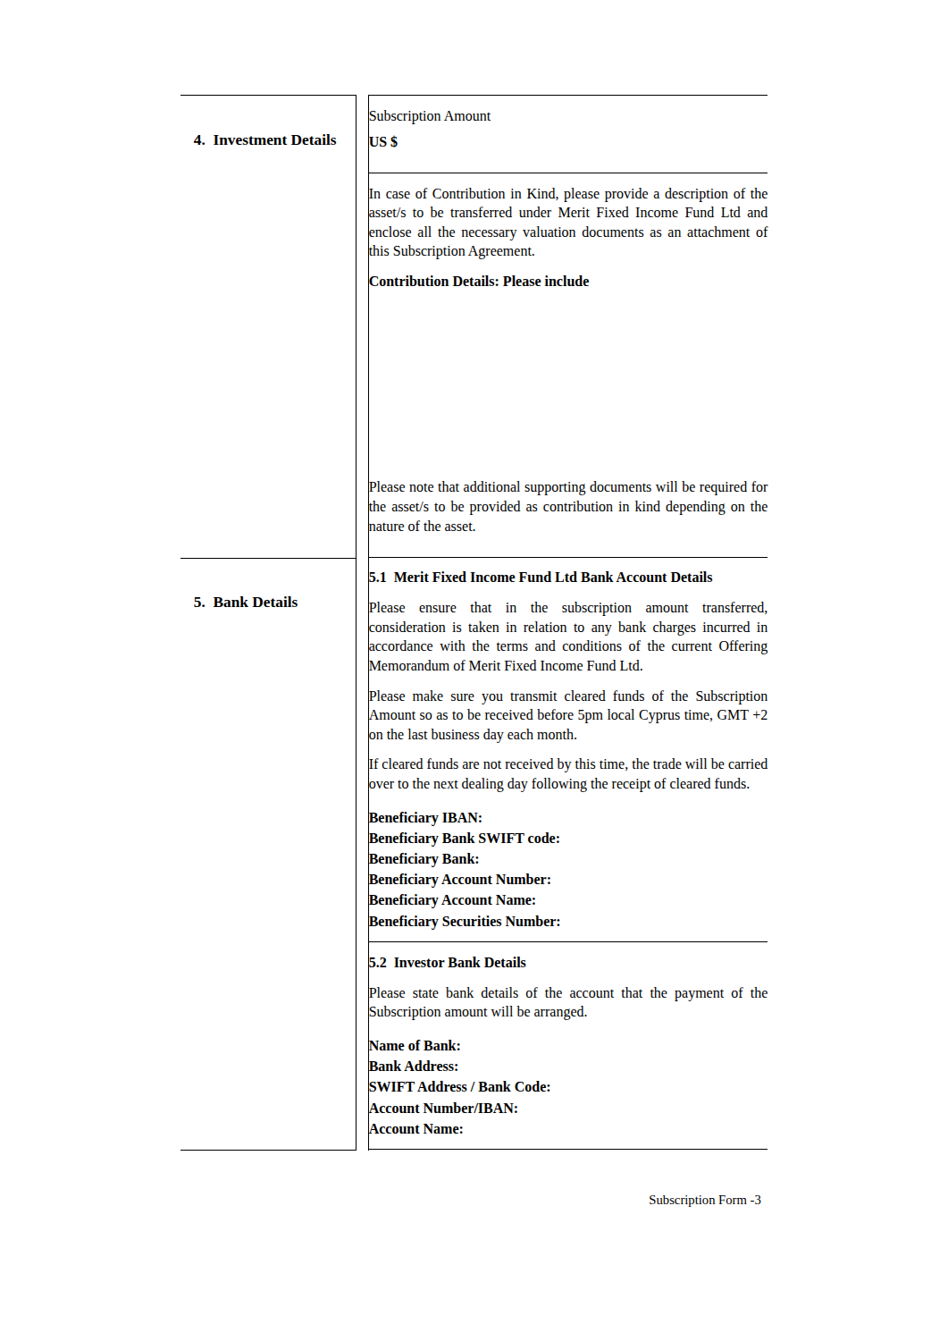| 4. Investment Details | | Subscription Amount US $ |
| | | In case of Contribution in Kind, please provide a description of the asset/s to be transferred under Merit Fixed Income Fund Ltd and enclose all the necessary valuation documents as an attachment of this Subscription Agreement. Contribution Details: Please include Please note that additional supporting documents will be required for the asset/s to be provided as contribution in kind depending on the nature of the asset. |
| 5. Bank Details | | 5.1 Merit Fixed Income Fund Ltd Bank Account Details Please ensure that in the subscription amount transferred, consideration is taken in relation to any bank charges incurred in accordance with the terms and conditions of the current Offering Memorandum of Merit Fixed Income Fund Ltd. Please make sure you transmit cleared funds of the Subscription Amount so as to be received before 5pm local Cyprus time, GMT +2 on the last business day each month. If cleared funds are not received by this time, the trade will be carried over to the next dealing day following the receipt of cleared funds. Beneficiary IBAN: Beneficiary Bank SWIFT code: Beneficiary Bank: Beneficiary Account Number: Beneficiary Account Name: Beneficiary Securities Number: |
| | | 5.2 Investor Bank Details Please state bank details of the account that the payment of the Subscription amount will be arranged. Name of Bank: Bank Address: SWIFT Address / Bank Code: Account Number/IBAN: Account Name: |
Subscription Form -3